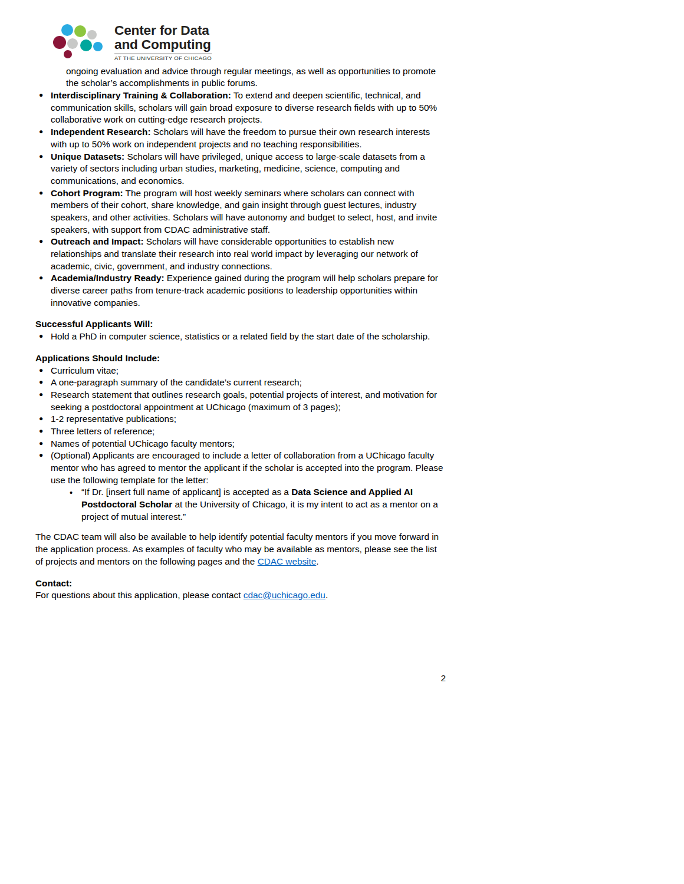Center for Data
and Computing
AT THE UNIVERSITY OF CHICAGO
ongoing evaluation and advice through regular meetings, as well as opportunities to promote the scholar’s accomplishments in public forums.
Interdisciplinary Training & Collaboration: To extend and deepen scientific, technical, and communication skills, scholars will gain broad exposure to diverse research fields with up to 50% collaborative work on cutting-edge research projects.
Independent Research: Scholars will have the freedom to pursue their own research interests with up to 50% work on independent projects and no teaching responsibilities.
Unique Datasets: Scholars will have privileged, unique access to large-scale datasets from a variety of sectors including urban studies, marketing, medicine, science, computing and communications, and economics.
Cohort Program: The program will host weekly seminars where scholars can connect with members of their cohort, share knowledge, and gain insight through guest lectures, industry speakers, and other activities. Scholars will have autonomy and budget to select, host, and invite speakers, with support from CDAC administrative staff.
Outreach and Impact: Scholars will have considerable opportunities to establish new relationships and translate their research into real world impact by leveraging our network of academic, civic, government, and industry connections.
Academia/Industry Ready: Experience gained during the program will help scholars prepare for diverse career paths from tenure-track academic positions to leadership opportunities within innovative companies.
Successful Applicants Will:
Hold a PhD in computer science, statistics or a related field by the start date of the scholarship.
Applications Should Include:
Curriculum vitae;
A one-paragraph summary of the candidate’s current research;
Research statement that outlines research goals, potential projects of interest, and motivation for seeking a postdoctoral appointment at UChicago (maximum of 3 pages);
1-2 representative publications;
Three letters of reference;
Names of potential UChicago faculty mentors;
(Optional) Applicants are encouraged to include a letter of collaboration from a UChicago faculty mentor who has agreed to mentor the applicant if the scholar is accepted into the program. Please use the following template for the letter:
“If Dr. [insert full name of applicant] is accepted as a Data Science and Applied AI Postdoctoral Scholar at the University of Chicago, it is my intent to act as a mentor on a project of mutual interest.”
The CDAC team will also be available to help identify potential faculty mentors if you move forward in the application process. As examples of faculty who may be available as mentors, please see the list of projects and mentors on the following pages and the CDAC website.
Contact:
For questions about this application, please contact cdac@uchicago.edu.
2